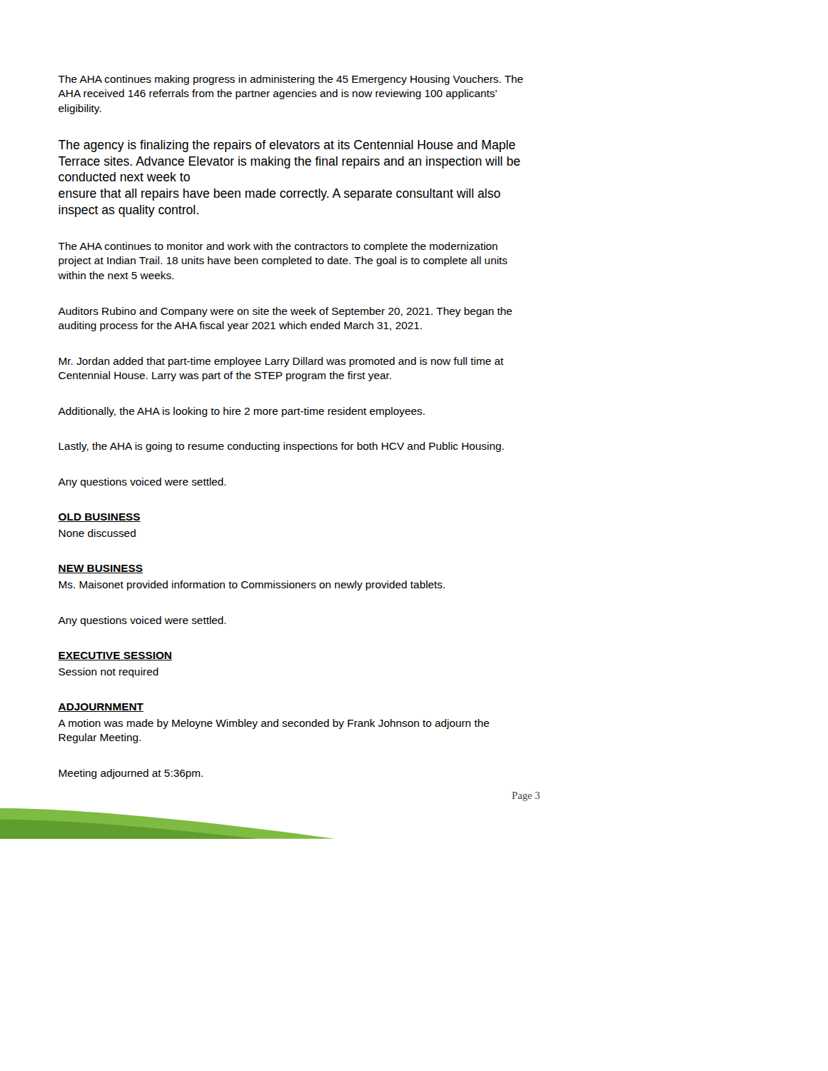The AHA continues making progress in administering the 45 Emergency Housing Vouchers. The AHA received 146 referrals from the partner agencies and is now reviewing 100 applicants’ eligibility.
The agency is finalizing the repairs of elevators at its Centennial House and Maple Terrace sites. Advance Elevator is making the final repairs and an inspection will be conducted next week to
ensure that all repairs have been made correctly. A separate consultant will also inspect as quality control.
The AHA continues to monitor and work with the contractors to complete the modernization project at Indian Trail. 18 units have been completed to date. The goal is to complete all units within the next 5 weeks.
Auditors Rubino and Company were on site the week of September 20, 2021. They began the auditing process for the AHA fiscal year 2021 which ended March 31, 2021.
Mr. Jordan added that part-time employee Larry Dillard was promoted and is now full time at Centennial House. Larry was part of the STEP program the first year.
Additionally, the AHA is looking to hire 2 more part-time resident employees.
Lastly, the AHA is going to resume conducting inspections for both HCV and Public Housing.
Any questions voiced were settled.
OLD BUSINESS
None discussed
NEW BUSINESS
Ms. Maisonet provided information to Commissioners on newly provided tablets.
Any questions voiced were settled.
EXECUTIVE SESSION
Session not required
ADJOURNMENT
A motion was made by Meloyne Wimbley and seconded by Frank Johnson to adjourn the Regular Meeting.
Meeting adjourned at 5:36pm.
Page 3